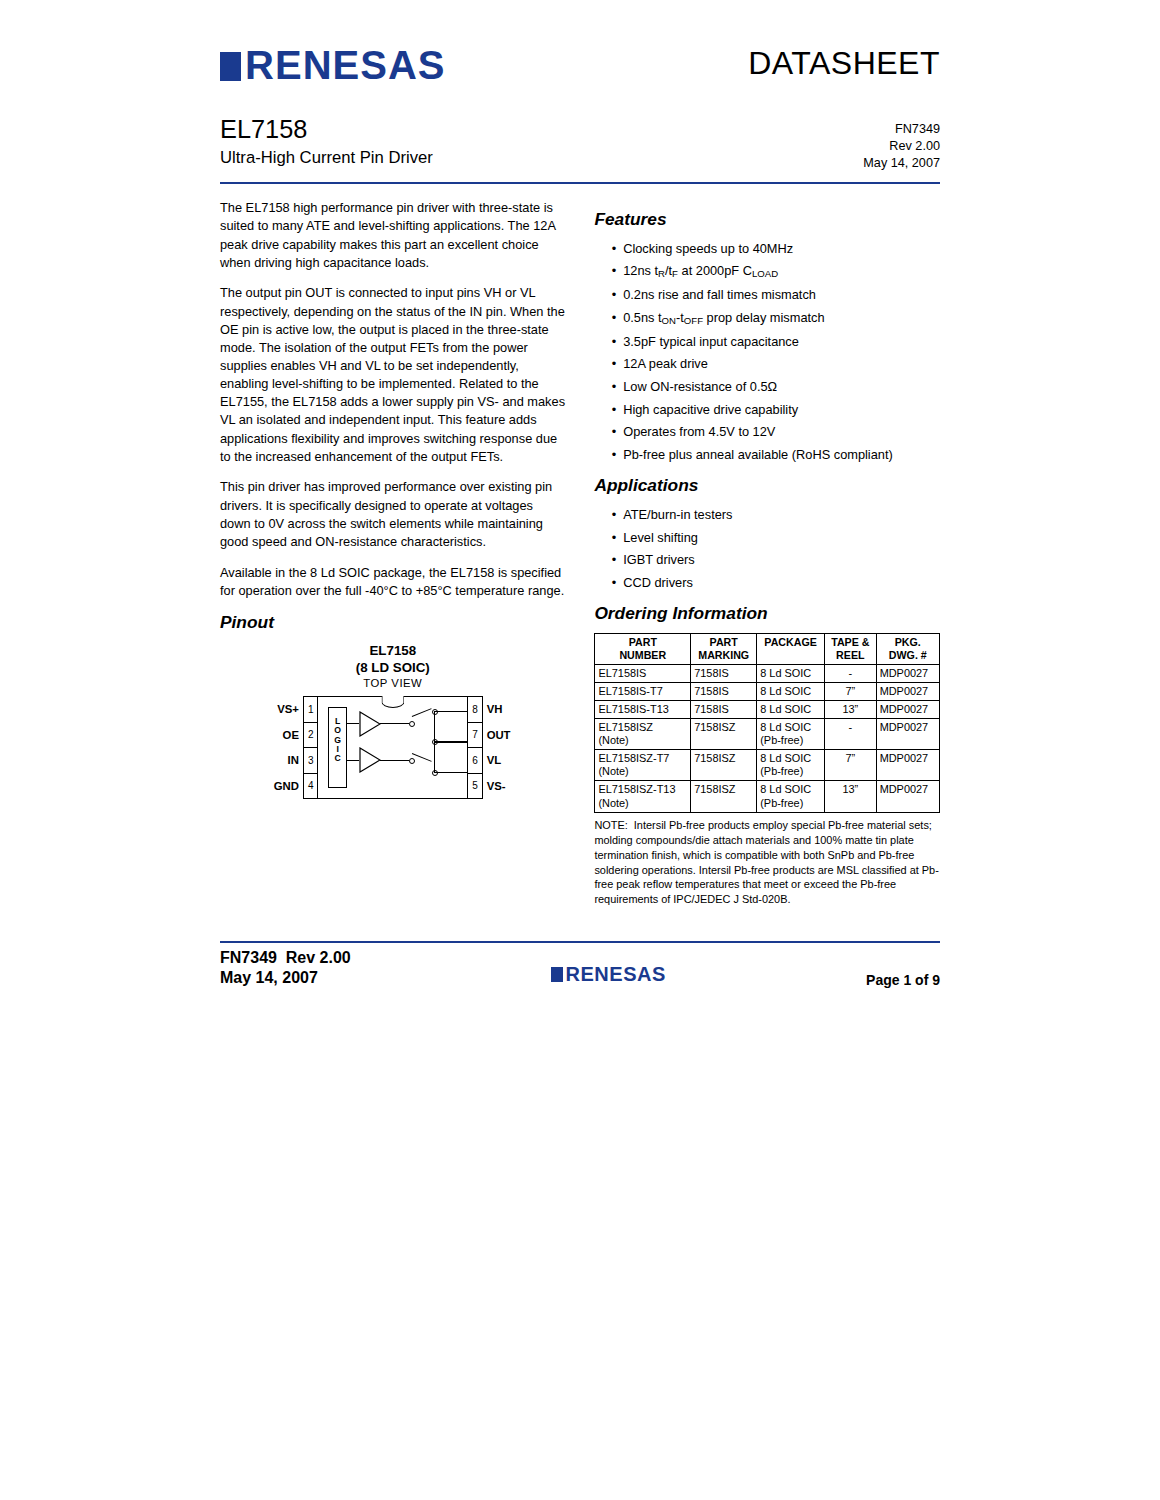RENESAS
DATASHEET
EL7158
Ultra-High Current Pin Driver
FN7349
Rev 2.00
May 14, 2007
The EL7158 high performance pin driver with three-state is suited to many ATE and level-shifting applications. The 12A peak drive capability makes this part an excellent choice when driving high capacitance loads.
The output pin OUT is connected to input pins VH or VL respectively, depending on the status of the IN pin. When the OE pin is active low, the output is placed in the three-state mode. The isolation of the output FETs from the power supplies enables VH and VL to be set independently, enabling level-shifting to be implemented. Related to the EL7155, the EL7158 adds a lower supply pin VS- and makes VL an isolated and independent input. This feature adds applications flexibility and improves switching response due to the increased enhancement of the output FETs.
This pin driver has improved performance over existing pin drivers. It is specifically designed to operate at voltages down to 0V across the switch elements while maintaining good speed and ON-resistance characteristics.
Available in the 8 Ld SOIC package, the EL7158 is specified for operation over the full -40°C to +85°C temperature range.
Pinout
EL7158
(8 LD SOIC)
TOP VIEW
| VS+ | 1 | L O G I C | 8 | VH |
| OE | 2 | 7 | OUT |
| IN | 3 | 6 | VL |
| GND | 4 | 5 | VS- |
Features
Clocking speeds up to 40MHz
12ns tR/tF at 2000pF CLOAD
0.2ns rise and fall times mismatch
0.5ns tON-tOFF prop delay mismatch
3.5pF typical input capacitance
12A peak drive
Low ON-resistance of 0.5Ω
High capacitive drive capability
Operates from 4.5V to 12V
Pb-free plus anneal available (RoHS compliant)
Applications
ATE/burn-in testers
Level shifting
IGBT drivers
CCD drivers
Ordering Information
| PART NUMBER | PART MARKING | PACKAGE | TAPE & REEL | PKG. DWG. # |
| --- | --- | --- | --- | --- |
| EL7158IS | 7158IS | 8 Ld SOIC | - | MDP0027 |
| EL7158IS-T7 | 7158IS | 8 Ld SOIC | 7” | MDP0027 |
| EL7158IS-T13 | 7158IS | 8 Ld SOIC | 13” | MDP0027 |
| EL7158ISZ (Note) | 7158ISZ | 8 Ld SOIC (Pb-free) | - | MDP0027 |
| EL7158ISZ-T7 (Note) | 7158ISZ | 8 Ld SOIC (Pb-free) | 7” | MDP0027 |
| EL7158ISZ-T13 (Note) | 7158ISZ | 8 Ld SOIC (Pb-free) | 13” | MDP0027 |
NOTE: Intersil Pb-free products employ special Pb-free material sets; molding compounds/die attach materials and 100% matte tin plate termination finish, which is compatible with both SnPb and Pb-free soldering operations. Intersil Pb-free products are MSL classified at Pb-free peak reflow temperatures that meet or exceed the Pb-free requirements of IPC/JEDEC J Std-020B.
FN7349 Rev 2.00
May 14, 2007
RENESAS
Page 1 of 9